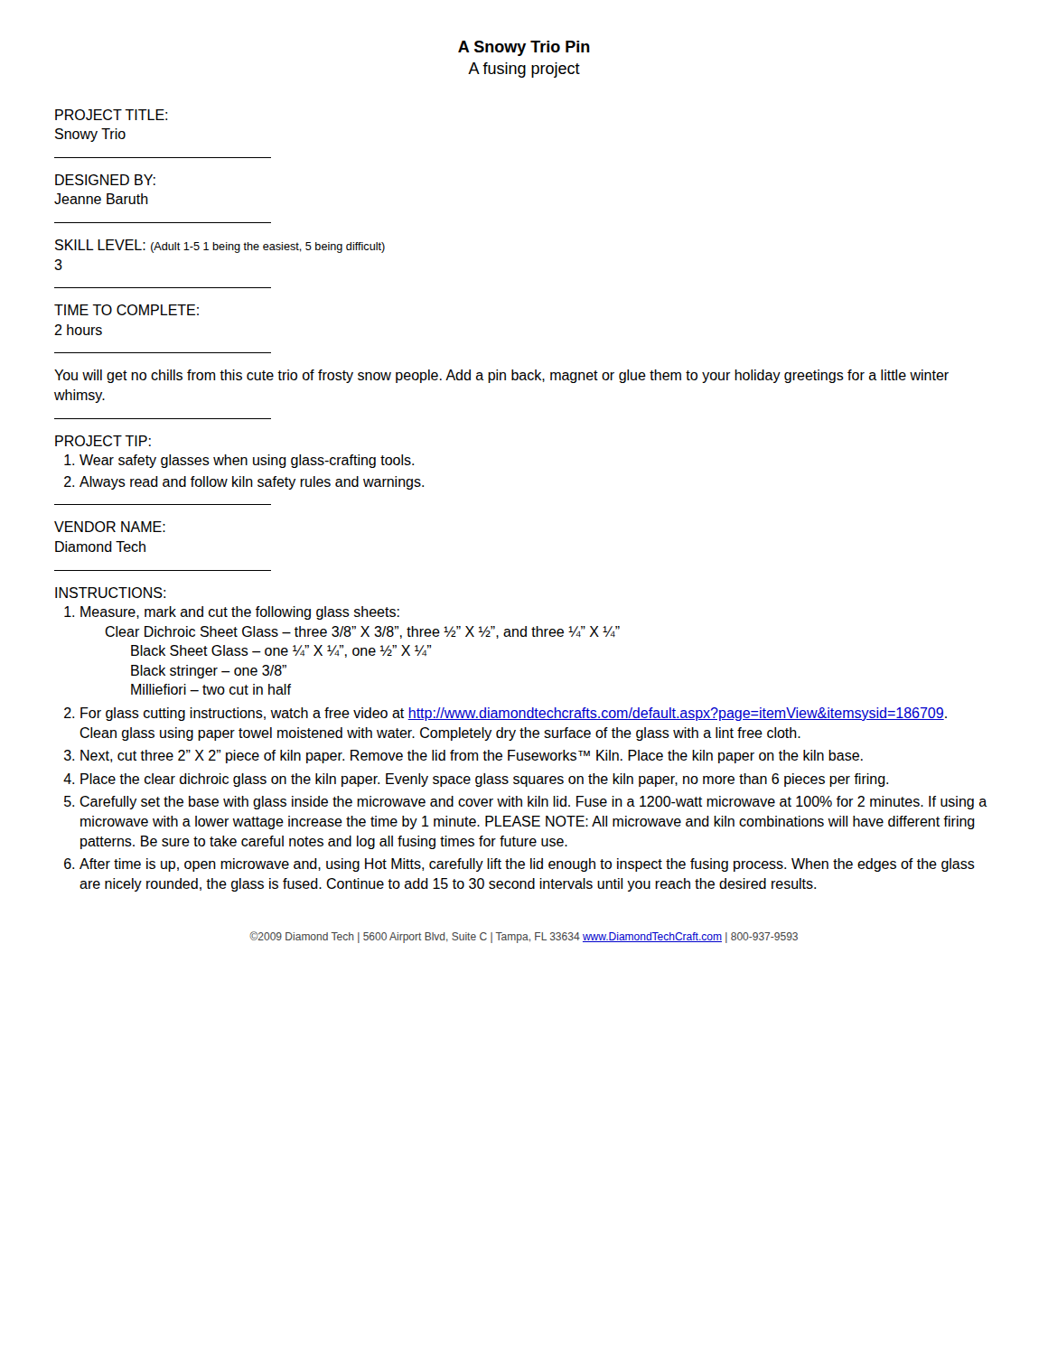A Snowy Trio Pin
A fusing project
PROJECT TITLE:
Snowy Trio
DESIGNED BY:
Jeanne Baruth
SKILL LEVEL: (Adult 1-5 1 being the easiest, 5 being difficult)
3
TIME TO COMPLETE:
2 hours
You will get no chills from this cute trio of frosty snow people. Add a pin back, magnet or glue them to your holiday greetings for a little winter whimsy.
PROJECT TIP:
Wear safety glasses when using glass-crafting tools.
Always read and follow kiln safety rules and warnings.
VENDOR NAME:
Diamond Tech
INSTRUCTIONS:
Measure, mark and cut the following glass sheets: Clear Dichroic Sheet Glass – three 3/8” X 3/8”, three ½” X ½”, and three ¼” X ¼” Black Sheet Glass – one ¼” X ¼”, one ½” X ¼” Black stringer – one 3/8” Milliefiori – two cut in half
For glass cutting instructions, watch a free video at http://www.diamondtechcrafts.com/default.aspx?page=itemView&itemsysid=186709.
Clean glass using paper towel moistened with water. Completely dry the surface of the glass with a lint free cloth.
Next, cut three 2” X 2” piece of kiln paper. Remove the lid from the Fuseworks™ Kiln. Place the kiln paper on the kiln base.
Place the clear dichroic glass on the kiln paper. Evenly space glass squares on the kiln paper, no more than 6 pieces per firing.
Carefully set the base with glass inside the microwave and cover with kiln lid. Fuse in a 1200-watt microwave at 100% for 2 minutes. If using a microwave with a lower wattage increase the time by 1 minute. PLEASE NOTE: All microwave and kiln combinations will have different firing patterns. Be sure to take careful notes and log all fusing times for future use.
After time is up, open microwave and, using Hot Mitts, carefully lift the lid enough to inspect the fusing process. When the edges of the glass are nicely rounded, the glass is fused. Continue to add 15 to 30 second intervals until you reach the desired results.
©2009 Diamond Tech | 5600 Airport Blvd, Suite C | Tampa, FL 33634 www.DiamondTechCraft.com | 800-937-9593